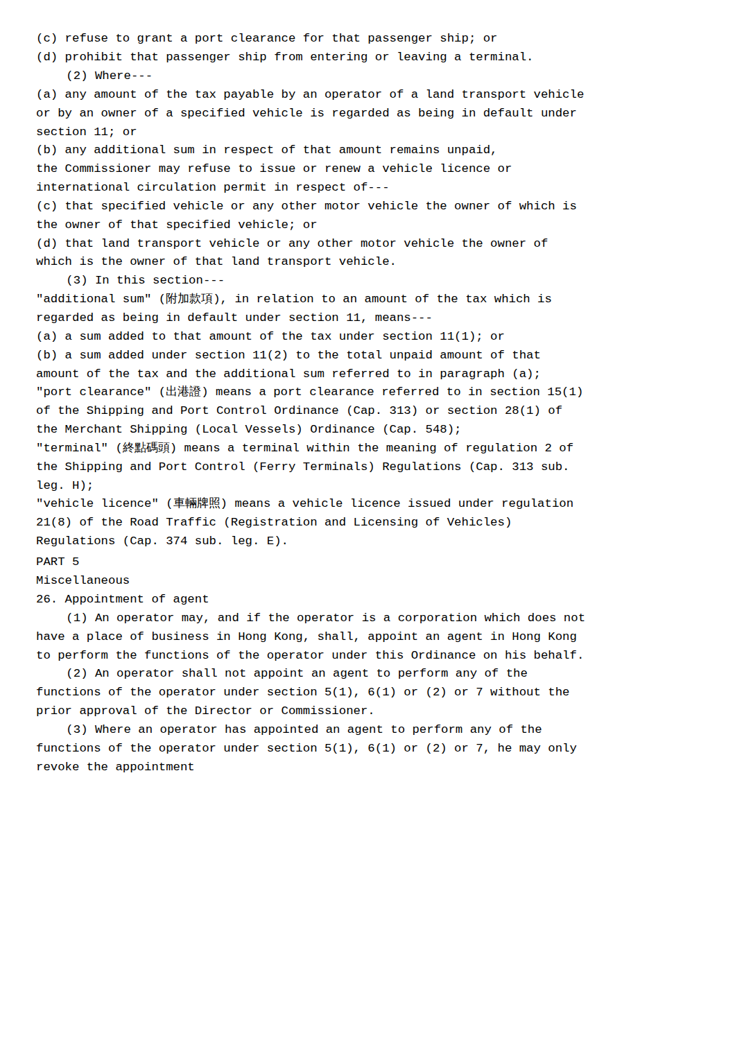(c) refuse to grant a port clearance for that passenger ship; or
(d) prohibit that passenger ship from entering or leaving a terminal.
(2) Where---
(a) any amount of the tax payable by an operator of a land transport vehicle or by an owner of a specified vehicle is regarded as being in default under section 11; or
(b) any additional sum in respect of that amount remains unpaid,
the Commissioner may refuse to issue or renew a vehicle licence or international circulation permit in respect of---
(c) that specified vehicle or any other motor vehicle the owner of which is the owner of that specified vehicle; or
(d) that land transport vehicle or any other motor vehicle the owner of which is the owner of that land transport vehicle.
(3) In this section---
"additional sum" (附加款項), in relation to an amount of the tax which is regarded as being in default under section 11, means---
(a) a sum added to that amount of the tax under section 11(1); or
(b) a sum added under section 11(2) to the total unpaid amount of that amount of the tax and the additional sum referred to in paragraph (a);
"port clearance" (出港證) means a port clearance referred to in section 15(1) of the Shipping and Port Control Ordinance (Cap. 313) or section 28(1) of the Merchant Shipping (Local Vessels) Ordinance (Cap. 548);
"terminal" (終點碼頭) means a terminal within the meaning of regulation 2 of the Shipping and Port Control (Ferry Terminals) Regulations (Cap. 313 sub. leg. H);
"vehicle licence" (車輛牌照) means a vehicle licence issued under regulation 21(8) of the Road Traffic (Registration and Licensing of Vehicles) Regulations (Cap. 374 sub. leg. E).
PART 5
Miscellaneous
26. Appointment of agent
(1) An operator may, and if the operator is a corporation which does not have a place of business in Hong Kong, shall, appoint an agent in Hong Kong to perform the functions of the operator under this Ordinance on his behalf.
(2) An operator shall not appoint an agent to perform any of the functions of the operator under section 5(1), 6(1) or (2) or 7 without the prior approval of the Director or Commissioner.
(3) Where an operator has appointed an agent to perform any of the functions of the operator under section 5(1), 6(1) or (2) or 7, he may only revoke the appointment